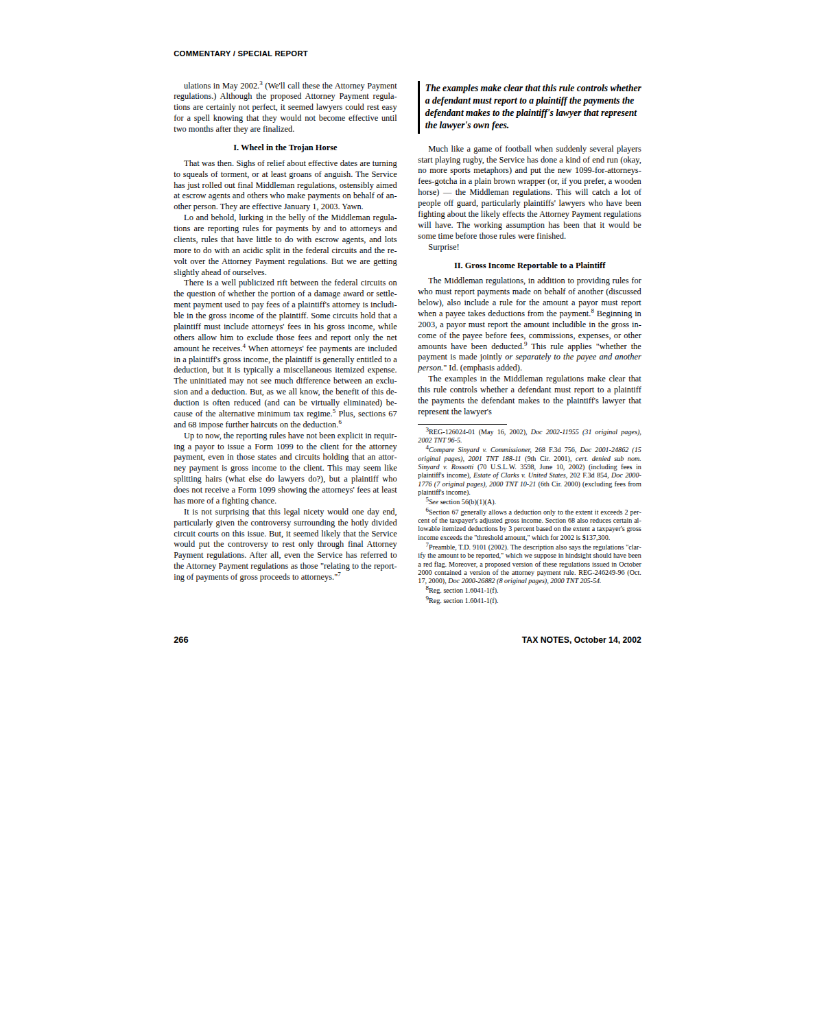COMMENTARY / SPECIAL REPORT
ulations in May 2002.3 (We'll call these the Attorney Payment regulations.) Although the proposed Attorney Payment regulations are certainly not perfect, it seemed lawyers could rest easy for a spell knowing that they would not become effective until two months after they are finalized.
I. Wheel in the Trojan Horse
That was then. Sighs of relief about effective dates are turning to squeals of torment, or at least groans of anguish. The Service has just rolled out final Middleman regulations, ostensibly aimed at escrow agents and others who make payments on behalf of another person. They are effective January 1, 2003. Yawn.
Lo and behold, lurking in the belly of the Middleman regulations are reporting rules for payments by and to attorneys and clients, rules that have little to do with escrow agents, and lots more to do with an acidic split in the federal circuits and the revolt over the Attorney Payment regulations. But we are getting slightly ahead of ourselves.
There is a well publicized rift between the federal circuits on the question of whether the portion of a damage award or settlement payment used to pay fees of a plaintiff's attorney is includible in the gross income of the plaintiff. Some circuits hold that a plaintiff must include attorneys' fees in his gross income, while others allow him to exclude those fees and report only the net amount he receives.4 When attorneys' fee payments are included in a plaintiff's gross income, the plaintiff is generally entitled to a deduction, but it is typically a miscellaneous itemized expense. The uninitiated may not see much difference between an exclusion and a deduction. But, as we all know, the benefit of this deduction is often reduced (and can be virtually eliminated) because of the alternative minimum tax regime.5 Plus, sections 67 and 68 impose further haircuts on the deduction.6
Up to now, the reporting rules have not been explicit in requiring a payor to issue a Form 1099 to the client for the attorney payment, even in those states and circuits holding that an attorney payment is gross income to the client. This may seem like splitting hairs (what else do lawyers do?), but a plaintiff who does not receive a Form 1099 showing the attorneys' fees at least has more of a fighting chance.
It is not surprising that this legal nicety would one day end, particularly given the controversy surrounding the hotly divided circuit courts on this issue. But, it seemed likely that the Service would put the controversy to rest only through final Attorney Payment regulations. After all, even the Service has referred to the Attorney Payment regulations as those "relating to the reporting of payments of gross proceeds to attorneys."7
The examples make clear that this rule controls whether a defendant must report to a plaintiff the payments the defendant makes to the plaintiff's lawyer that represent the lawyer's own fees.
Much like a game of football when suddenly several players start playing rugby, the Service has done a kind of end run (okay, no more sports metaphors) and put the new 1099-for-attorneys-fees-gotcha in a plain brown wrapper (or, if you prefer, a wooden horse) — the Middleman regulations. This will catch a lot of people off guard, particularly plaintiffs' lawyers who have been fighting about the likely effects the Attorney Payment regulations will have. The working assumption has been that it would be some time before those rules were finished.
Surprise!
II. Gross Income Reportable to a Plaintiff
The Middleman regulations, in addition to providing rules for who must report payments made on behalf of another (discussed below), also include a rule for the amount a payor must report when a payee takes deductions from the payment.8 Beginning in 2003, a payor must report the amount includible in the gross income of the payee before fees, commissions, expenses, or other amounts have been deducted.9 This rule applies "whether the payment is made jointly or separately to the payee and another person." Id. (emphasis added).
The examples in the Middleman regulations make clear that this rule controls whether a defendant must report to a plaintiff the payments the defendant makes to the plaintiff's lawyer that represent the lawyer's
3REG-126024-01 (May 16, 2002), Doc 2002-11955 (31 original pages), 2002 TNT 96-5.
4Compare Sinyard v. Commissioner, 268 F.3d 756, Doc 2001-24862 (15 original pages), 2001 TNT 188-11 (9th Cir. 2001), cert. denied sub nom. Sinyard v. Rossotti (70 U.S.L.W. 3598, June 10, 2002) (including fees in plaintiff's income), Estate of Clarks v. United States, 202 F.3d 854, Doc 2000-1776 (7 original pages), 2000 TNT 10-21 (6th Cir. 2000) (excluding fees from plaintiff's income).
5See section 56(b)(1)(A).
6Section 67 generally allows a deduction only to the extent it exceeds 2 percent of the taxpayer's adjusted gross income. Section 68 also reduces certain allowable itemized deductions by 3 percent based on the extent a taxpayer's gross income exceeds the "threshold amount," which for 2002 is $137,300.
7Preamble, T.D. 9101 (2002). The description also says the regulations "clarify the amount to be reported," which we suppose in hindsight should have been a red flag. Moreover, a proposed version of these regulations issued in October 2000 contained a version of the attorney payment rule. REG-246249-96 (Oct. 17, 2000), Doc 2000-26882 (8 original pages), 2000 TNT 205-54.
8Reg. section 1.6041-1(f).
9Reg. section 1.6041-1(f).
266
TAX NOTES, October 14, 2002